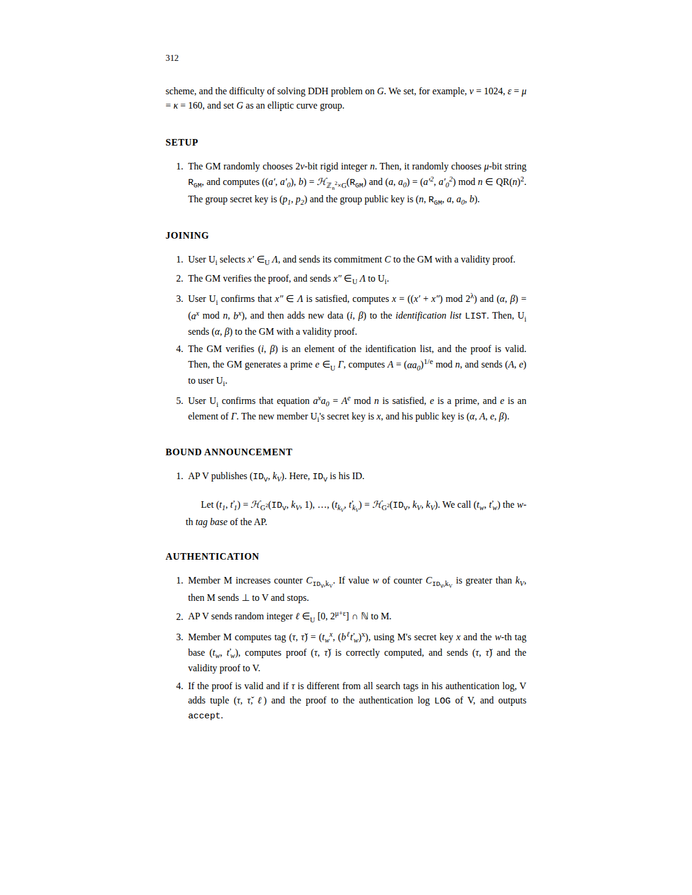312
scheme, and the difficulty of solving DDH problem on G. We set, for example, ν = 1024, ε = μ = κ = 160, and set G as an elliptic curve group.
Setup
The GM randomly chooses 2ν-bit rigid integer n. Then, it randomly chooses μ-bit string RGM, and computes ((a′, a′0), b) = ℋℤn 2×G(RGM) and (a, a0) = (a′2, a′02) mod n ∈ QR(n)2. The group secret key is (p1, p2) and the group public key is (n, RGM, a, a0, b).
Joining
User Ui selects x′ ∈U Λ, and sends its commitment C to the GM with a validity proof.
The GM verifies the proof, and sends x″ ∈U Λ to Ui.
User Ui confirms that x″ ∈ Λ is satisfied, computes x = ((x′ + x″) mod 2λ) and (α, β) = (ax mod n, bx), and then adds new data (i, β) to the identification list LIST. Then, Ui sends (α, β) to the GM with a validity proof.
The GM verifies (i, β) is an element of the identification list, and the proof is valid. Then, the GM generates a prime e ∈U Γ, computes A = (αa0)1/e mod n, and sends (A, e) to user Ui.
User Ui confirms that equation axa0 = Ae mod n is satisfied, e is a prime, and e is an element of Γ. The new member Ui's secret key is x, and his public key is (α, A, e, β).
Bound Announcement
AP V publishes (IDV, kV). Here, IDV is his ID.
Let (t1, ť1) = ℋG2(IDV, kV, 1), …, (tkV, ťkV) = ℋG2(IDV, kV, kV). We call (tw, ťw) the w-th tag base of the AP.
Authentication
Member M increases counter CIDV,kV. If value w of counter CIDV,kV is greater than kV, then M sends ⊥ to V and stops.
AP V sends random integer ℓ ∈U [0, 2μ+ε] ∩ ℕ to M.
Member M computes tag (τ, τ̌) = (twx, (bℓťw)x), using M's secret key x and the w-th tag base (tw, ťw), computes proof (τ, τ̌) is correctly computed, and sends (τ, τ̌) and the validity proof to V.
If the proof is valid and if τ is different from all search tags in his authentication log, V adds tuple (τ, τ̌, ℓ) and the proof to the authentication log LOG of V, and outputs accept.